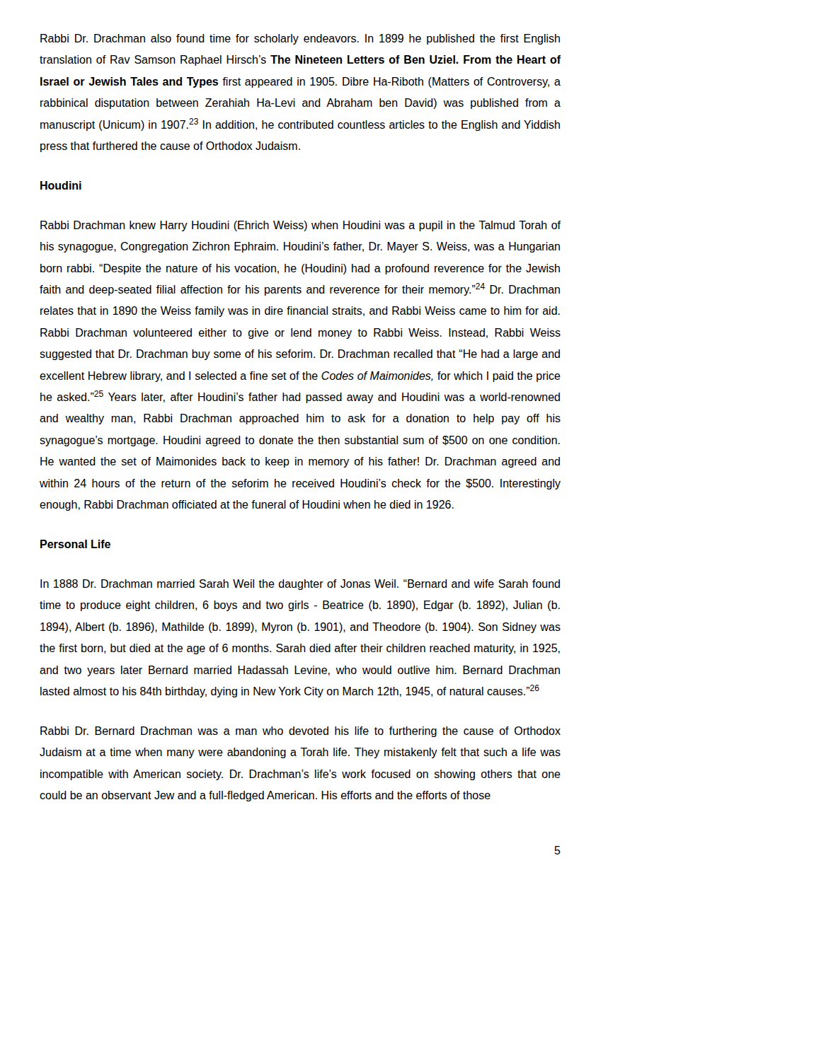Rabbi Dr. Drachman also found time for scholarly endeavors. In 1899 he published the first English translation of Rav Samson Raphael Hirsch’s The Nineteen Letters of Ben Uziel. From the Heart of Israel or Jewish Tales and Types first appeared in 1905. Dibre Ha-Riboth (Matters of Controversy, a rabbinical disputation between Zerahiah Ha-Levi and Abraham ben David) was published from a manuscript (Unicum) in 1907.23 In addition, he contributed countless articles to the English and Yiddish press that furthered the cause of Orthodox Judaism.
Houdini
Rabbi Drachman knew Harry Houdini (Ehrich Weiss) when Houdini was a pupil in the Talmud Torah of his synagogue, Congregation Zichron Ephraim. Houdini’s father, Dr. Mayer S. Weiss, was a Hungarian born rabbi. “Despite the nature of his vocation, he (Houdini) had a profound reverence for the Jewish faith and deep-seated filial affection for his parents and reverence for their memory.”24 Dr. Drachman relates that in 1890 the Weiss family was in dire financial straits, and Rabbi Weiss came to him for aid. Rabbi Drachman volunteered either to give or lend money to Rabbi Weiss. Instead, Rabbi Weiss suggested that Dr. Drachman buy some of his seforim. Dr. Drachman recalled that “He had a large and excellent Hebrew library, and I selected a fine set of the Codes of Maimonides, for which I paid the price he asked.”25 Years later, after Houdini’s father had passed away and Houdini was a world-renowned and wealthy man, Rabbi Drachman approached him to ask for a donation to help pay off his synagogue’s mortgage. Houdini agreed to donate the then substantial sum of $500 on one condition. He wanted the set of Maimonides back to keep in memory of his father! Dr. Drachman agreed and within 24 hours of the return of the seforim he received Houdini’s check for the $500. Interestingly enough, Rabbi Drachman officiated at the funeral of Houdini when he died in 1926.
Personal Life
In 1888 Dr. Drachman married Sarah Weil the daughter of Jonas Weil. “Bernard and wife Sarah found time to produce eight children, 6 boys and two girls - Beatrice (b. 1890), Edgar (b. 1892), Julian (b. 1894), Albert (b. 1896), Mathilde (b. 1899), Myron (b. 1901), and Theodore (b. 1904). Son Sidney was the first born, but died at the age of 6 months. Sarah died after their children reached maturity, in 1925, and two years later Bernard married Hadassah Levine, who would outlive him. Bernard Drachman lasted almost to his 84th birthday, dying in New York City on March 12th, 1945, of natural causes.”26
Rabbi Dr. Bernard Drachman was a man who devoted his life to furthering the cause of Orthodox Judaism at a time when many were abandoning a Torah life. They mistakenly felt that such a life was incompatible with American society. Dr. Drachman’s life’s work focused on showing others that one could be an observant Jew and a full-fledged American. His efforts and the efforts of those
5